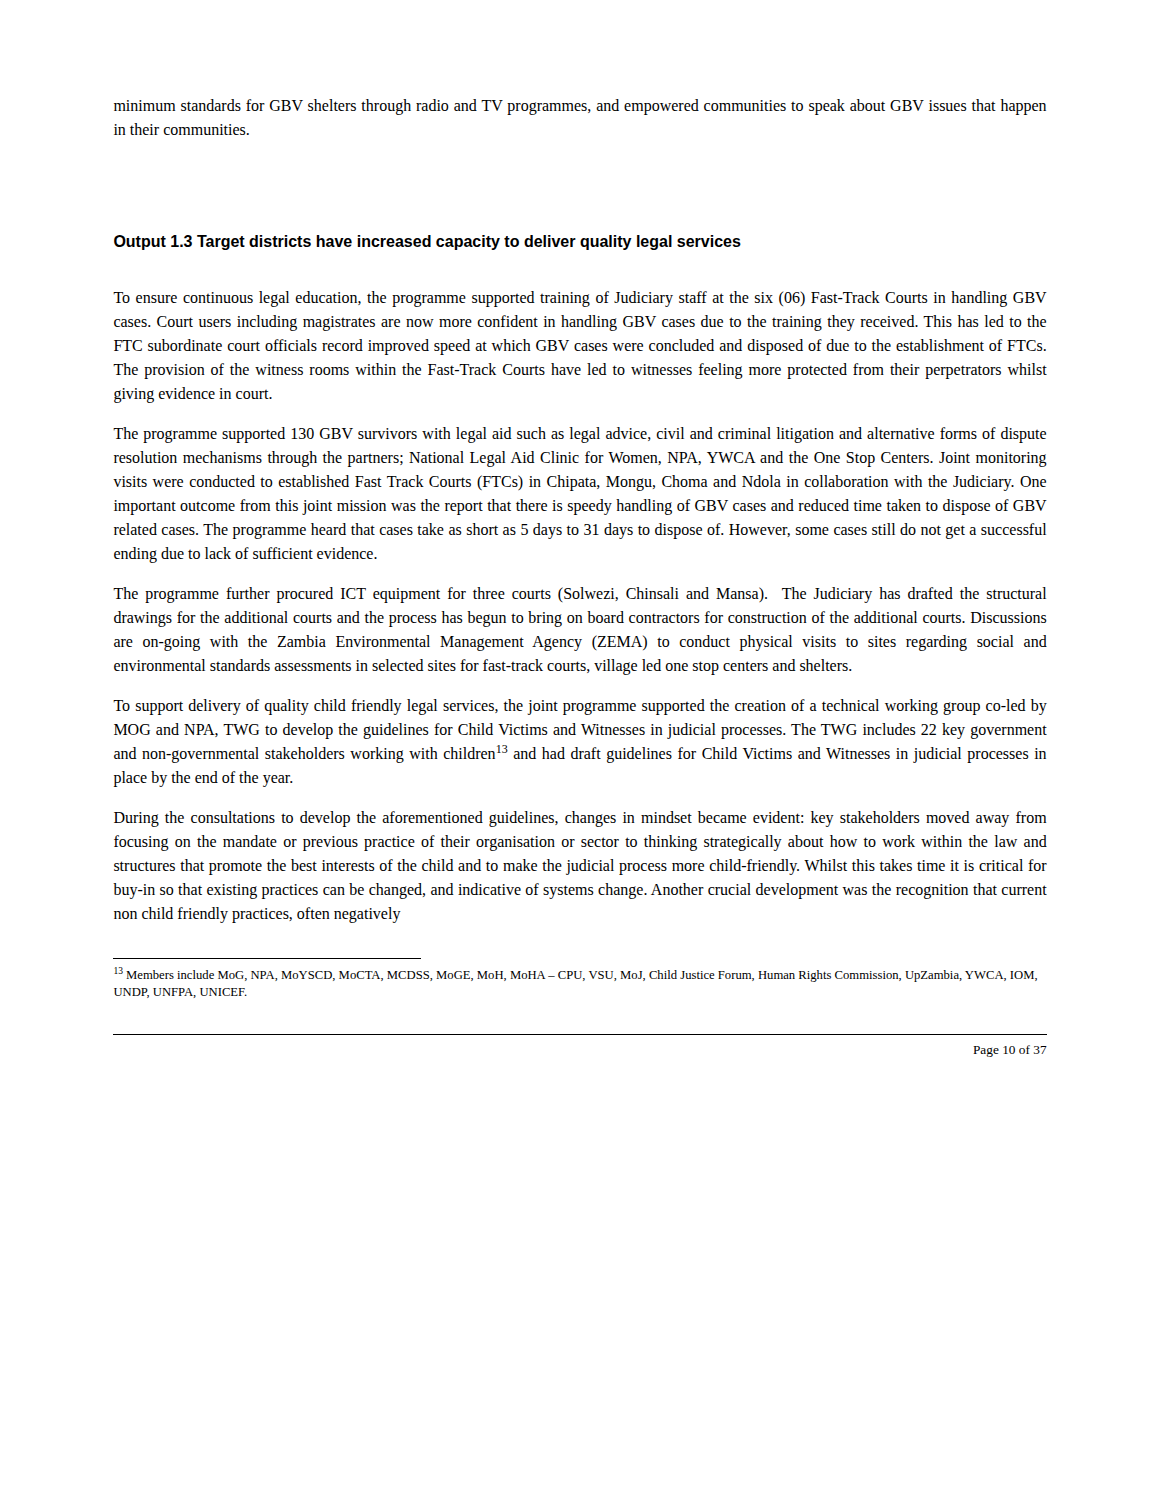minimum standards for GBV shelters through radio and TV programmes, and empowered communities to speak about GBV issues that happen in their communities.
Output 1.3 Target districts have increased capacity to deliver quality legal services
To ensure continuous legal education, the programme supported training of Judiciary staff at the six (06) Fast-Track Courts in handling GBV cases. Court users including magistrates are now more confident in handling GBV cases due to the training they received. This has led to the FTC subordinate court officials record improved speed at which GBV cases were concluded and disposed of due to the establishment of FTCs. The provision of the witness rooms within the Fast-Track Courts have led to witnesses feeling more protected from their perpetrators whilst giving evidence in court.
The programme supported 130 GBV survivors with legal aid such as legal advice, civil and criminal litigation and alternative forms of dispute resolution mechanisms through the partners; National Legal Aid Clinic for Women, NPA, YWCA and the One Stop Centers. Joint monitoring visits were conducted to established Fast Track Courts (FTCs) in Chipata, Mongu, Choma and Ndola in collaboration with the Judiciary. One important outcome from this joint mission was the report that there is speedy handling of GBV cases and reduced time taken to dispose of GBV related cases. The programme heard that cases take as short as 5 days to 31 days to dispose of. However, some cases still do not get a successful ending due to lack of sufficient evidence.
The programme further procured ICT equipment for three courts (Solwezi, Chinsali and Mansa). The Judiciary has drafted the structural drawings for the additional courts and the process has begun to bring on board contractors for construction of the additional courts. Discussions are on-going with the Zambia Environmental Management Agency (ZEMA) to conduct physical visits to sites regarding social and environmental standards assessments in selected sites for fast-track courts, village led one stop centers and shelters.
To support delivery of quality child friendly legal services, the joint programme supported the creation of a technical working group co-led by MOG and NPA, TWG to develop the guidelines for Child Victims and Witnesses in judicial processes. The TWG includes 22 key government and non-governmental stakeholders working with children13 and had draft guidelines for Child Victims and Witnesses in judicial processes in place by the end of the year.
During the consultations to develop the aforementioned guidelines, changes in mindset became evident: key stakeholders moved away from focusing on the mandate or previous practice of their organisation or sector to thinking strategically about how to work within the law and structures that promote the best interests of the child and to make the judicial process more child-friendly. Whilst this takes time it is critical for buy-in so that existing practices can be changed, and indicative of systems change. Another crucial development was the recognition that current non child friendly practices, often negatively
13 Members include MoG, NPA, MoYSCD, MoCTA, MCDSS, MoGE, MoH, MoHA – CPU, VSU, MoJ, Child Justice Forum, Human Rights Commission, UpZambia, YWCA, IOM, UNDP, UNFPA, UNICEF.
Page 10 of 37